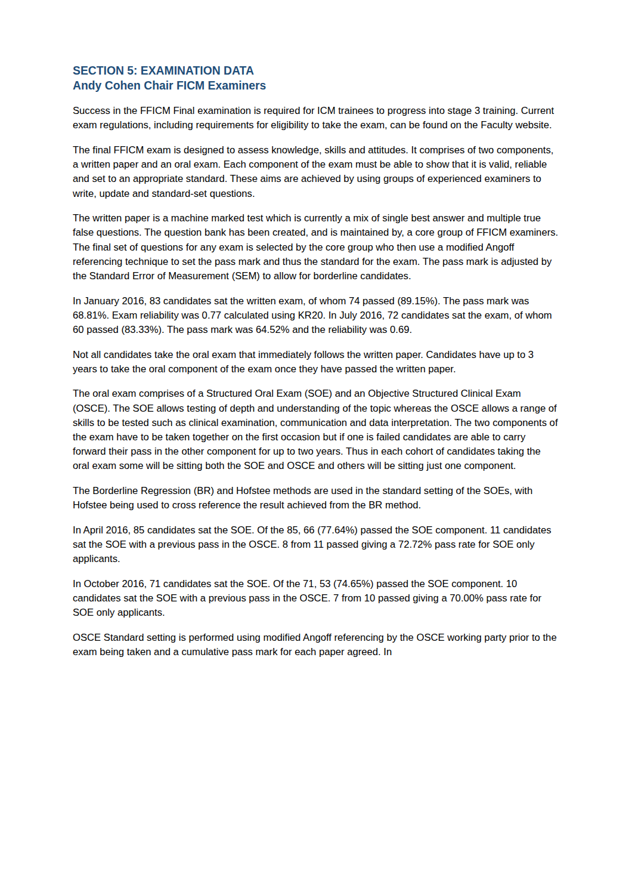SECTION 5: EXAMINATION DATAAndy Cohen Chair FICM Examiners
Success in the FFICM Final examination is required for ICM trainees to progress into stage 3 training. Current exam regulations, including requirements for eligibility to take the exam, can be found on the Faculty website.
The final FFICM exam is designed to assess knowledge, skills and attitudes. It comprises of two components, a written paper and an oral exam. Each component of the exam must be able to show that it is valid, reliable and set to an appropriate standard. These aims are achieved by using groups of experienced examiners to write, update and standard-set questions.
The written paper is a machine marked test which is currently a mix of single best answer and multiple true false questions. The question bank has been created, and is maintained by, a core group of FFICM examiners. The final set of questions for any exam is selected by the core group who then use a modified Angoff referencing technique to set the pass mark and thus the standard for the exam. The pass mark is adjusted by the Standard Error of Measurement (SEM) to allow for borderline candidates.
In January 2016, 83 candidates sat the written exam, of whom 74 passed (89.15%). The pass mark was 68.81%. Exam reliability was 0.77 calculated using KR20. In July 2016, 72 candidates sat the exam, of whom 60 passed (83.33%). The pass mark was 64.52% and the reliability was 0.69.
Not all candidates take the oral exam that immediately follows the written paper. Candidates have up to 3 years to take the oral component of the exam once they have passed the written paper.
The oral exam comprises of a Structured Oral Exam (SOE) and an Objective Structured Clinical Exam (OSCE). The SOE allows testing of depth and understanding of the topic whereas the OSCE allows a range of skills to be tested such as clinical examination, communication and data interpretation. The two components of the exam have to be taken together on the first occasion but if one is failed candidates are able to carry forward their pass in the other component for up to two years. Thus in each cohort of candidates taking the oral exam some will be sitting both the SOE and OSCE and others will be sitting just one component.
The Borderline Regression (BR) and Hofstee methods are used in the standard setting of the SOEs, with Hofstee being used to cross reference the result achieved from the BR method.
In April 2016, 85 candidates sat the SOE. Of the 85, 66 (77.64%) passed the SOE component. 11 candidates sat the SOE with a previous pass in the OSCE. 8 from 11 passed giving a 72.72% pass rate for SOE only applicants.
In October 2016, 71 candidates sat the SOE. Of the 71, 53 (74.65%) passed the SOE component. 10 candidates sat the SOE with a previous pass in the OSCE. 7 from 10 passed giving a 70.00% pass rate for SOE only applicants.
OSCE Standard setting is performed using modified Angoff referencing by the OSCE working party prior to the exam being taken and a cumulative pass mark for each paper agreed. In